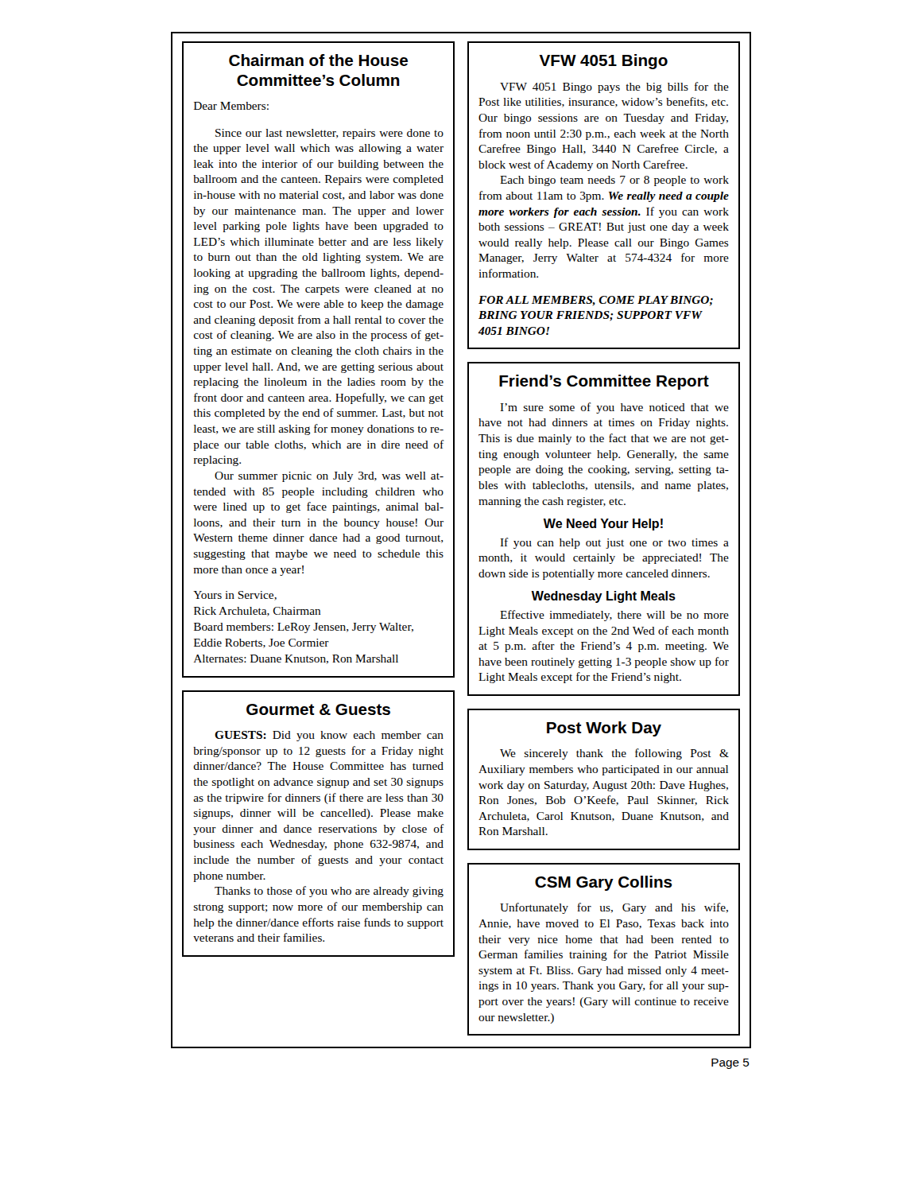Chairman of the House
Committee’s Column
Dear Members:
Since our last newsletter, repairs were done to the upper level wall which was allowing a water leak into the interior of our building between the ballroom and the canteen. Repairs were completed in-house with no material cost, and labor was done by our maintenance man. The upper and lower level parking pole lights have been upgraded to LED’s which illuminate better and are less likely to burn out than the old lighting system. We are looking at upgrading the ballroom lights, depending on the cost. The carpets were cleaned at no cost to our Post. We were able to keep the damage and cleaning deposit from a hall rental to cover the cost of cleaning. We are also in the process of getting an estimate on cleaning the cloth chairs in the upper level hall. And, we are getting serious about replacing the linoleum in the ladies room by the front door and canteen area. Hopefully, we can get this completed by the end of summer. Last, but not least, we are still asking for money donations to replace our table cloths, which are in dire need of replacing.
Our summer picnic on July 3rd, was well attended with 85 people including children who were lined up to get face paintings, animal balloons, and their turn in the bouncy house! Our Western theme dinner dance had a good turnout, suggesting that maybe we need to schedule this more than once a year!
Yours in Service,
Rick Archuleta, Chairman
Board members: LeRoy Jensen, Jerry Walter, Eddie Roberts, Joe Cormier
Alternates: Duane Knutson, Ron Marshall
Gourmet & Guests
GUESTS: Did you know each member can bring/sponsor up to 12 guests for a Friday night dinner/dance? The House Committee has turned the spotlight on advance signup and set 30 signups as the tripwire for dinners (if there are less than 30 signups, dinner will be cancelled). Please make your dinner and dance reservations by close of business each Wednesday, phone 632-9874, and include the number of guests and your contact phone number.
Thanks to those of you who are already giving strong support; now more of our membership can help the dinner/dance efforts raise funds to support veterans and their families.
VFW 4051 Bingo
VFW 4051 Bingo pays the big bills for the Post like utilities, insurance, widow’s benefits, etc. Our bingo sessions are on Tuesday and Friday, from noon until 2:30 p.m., each week at the North Carefree Bingo Hall, 3440 N Carefree Circle, a block west of Academy on North Carefree.
Each bingo team needs 7 or 8 people to work from about 11am to 3pm. We really need a couple more workers for each session. If you can work both sessions – GREAT! But just one day a week would really help. Please call our Bingo Games Manager, Jerry Walter at 574-4324 for more information.
FOR ALL MEMBERS, COME PLAY BINGO; BRING YOUR FRIENDS; SUPPORT VFW 4051 BINGO!
Friend’s Committee Report
I’m sure some of you have noticed that we have not had dinners at times on Friday nights. This is due mainly to the fact that we are not getting enough volunteer help. Generally, the same people are doing the cooking, serving, setting tables with tablecloths, utensils, and name plates, manning the cash register, etc.
We Need Your Help!
If you can help out just one or two times a month, it would certainly be appreciated! The down side is potentially more canceled dinners.
Wednesday Light Meals
Effective immediately, there will be no more Light Meals except on the 2nd Wed of each month at 5 p.m. after the Friend’s 4 p.m. meeting. We have been routinely getting 1-3 people show up for Light Meals except for the Friend’s night.
Post Work Day
We sincerely thank the following Post & Auxiliary members who participated in our annual work day on Saturday, August 20th: Dave Hughes, Ron Jones, Bob O’Keefe, Paul Skinner, Rick Archuleta, Carol Knutson, Duane Knutson, and Ron Marshall.
CSM Gary Collins
Unfortunately for us, Gary and his wife, Annie, have moved to El Paso, Texas back into their very nice home that had been rented to German families training for the Patriot Missile system at Ft. Bliss. Gary had missed only 4 meetings in 10 years. Thank you Gary, for all your support over the years! (Gary will continue to receive our newsletter.)
Page 5